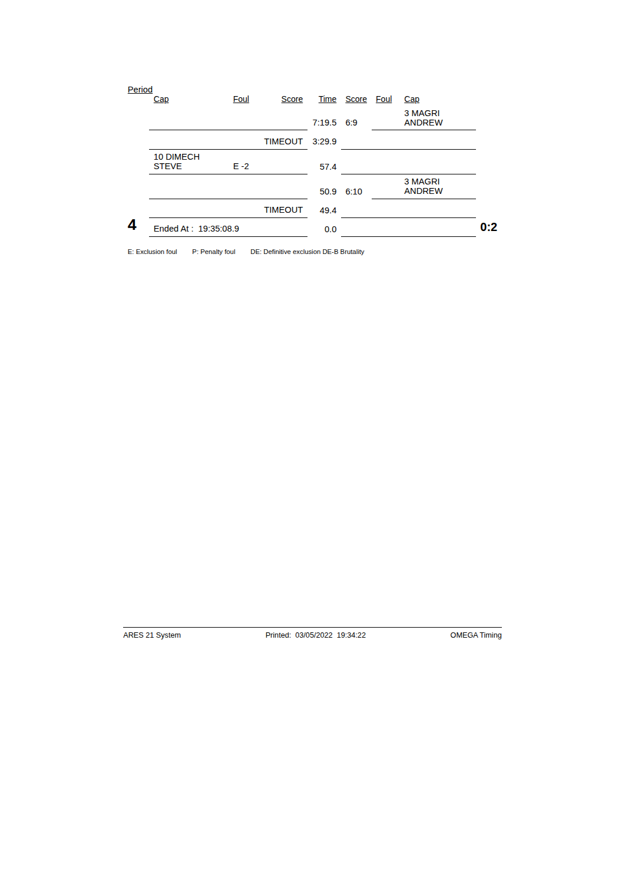Period
| | Cap | Foul | Score | Time | Score | Foul | Cap | |
| --- | --- | --- | --- | --- | --- | --- | --- | --- |
| 4 | | | | 7:19.5 | 6:9 | | 3 MAGRI ANDREW | |
| | | TIMEOUT | 3:29.9 | | | | |
| 10 DIMECH STEVE | E -2 | | 57.4 | | | | |
| | | | 50.9 | 6:10 | | 3 MAGRI ANDREW | |
| | | TIMEOUT | 49.4 | | | | |
| Ended At : 19:35:08.9 | 0.0 | | | | 0:2 |
E: Exclusion foul P: Penalty foul DE: Definitive exclusion DE-B Brutality
ARES 21 System
Printed: 03/05/2022 19:34:22
OMEGA Timing